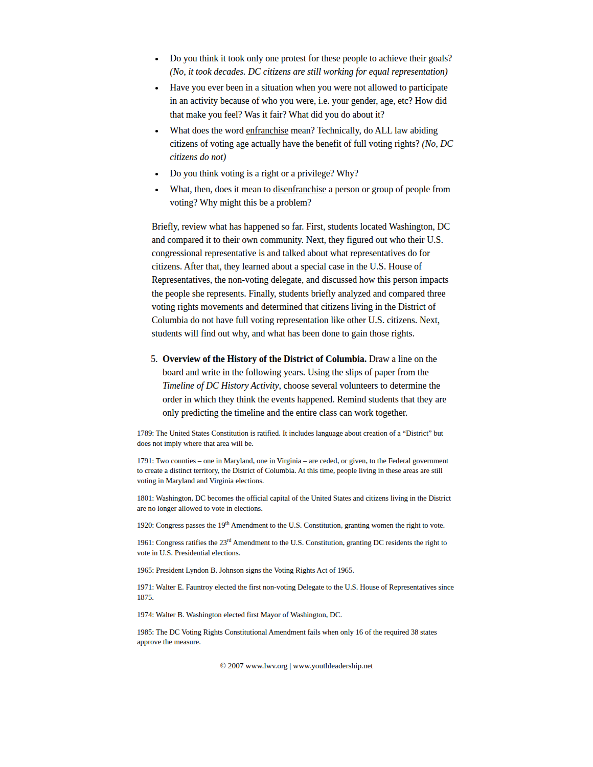Do you think it took only one protest for these people to achieve their goals? (No, it took decades. DC citizens are still working for equal representation)
Have you ever been in a situation when you were not allowed to participate in an activity because of who you were, i.e. your gender, age, etc? How did that make you feel? Was it fair? What did you do about it?
What does the word enfranchise mean? Technically, do ALL law abiding citizens of voting age actually have the benefit of full voting rights? (No, DC citizens do not)
Do you think voting is a right or a privilege? Why?
What, then, does it mean to disenfranchise a person or group of people from voting? Why might this be a problem?
Briefly, review what has happened so far. First, students located Washington, DC and compared it to their own community. Next, they figured out who their U.S. congressional representative is and talked about what representatives do for citizens. After that, they learned about a special case in the U.S. House of Representatives, the non-voting delegate, and discussed how this person impacts the people she represents. Finally, students briefly analyzed and compared three voting rights movements and determined that citizens living in the District of Columbia do not have full voting representation like other U.S. citizens. Next, students will find out why, and what has been done to gain those rights.
5. Overview of the History of the District of Columbia. Draw a line on the board and write in the following years. Using the slips of paper from the Timeline of DC History Activity, choose several volunteers to determine the order in which they think the events happened. Remind students that they are only predicting the timeline and the entire class can work together.
1789: The United States Constitution is ratified. It includes language about creation of a “District” but does not imply where that area will be.
1791: Two counties – one in Maryland, one in Virginia – are ceded, or given, to the Federal government to create a distinct territory, the District of Columbia. At this time, people living in these areas are still voting in Maryland and Virginia elections.
1801: Washington, DC becomes the official capital of the United States and citizens living in the District are no longer allowed to vote in elections.
1920: Congress passes the 19th Amendment to the U.S. Constitution, granting women the right to vote.
1961: Congress ratifies the 23rd Amendment to the U.S. Constitution, granting DC residents the right to vote in U.S. Presidential elections.
1965: President Lyndon B. Johnson signs the Voting Rights Act of 1965.
1971: Walter E. Fauntroy elected the first non-voting Delegate to the U.S. House of Representatives since 1875.
1974: Walter B. Washington elected first Mayor of Washington, DC.
1985: The DC Voting Rights Constitutional Amendment fails when only 16 of the required 38 states approve the measure.
© 2007 www.lwv.org | www.youthleadership.net